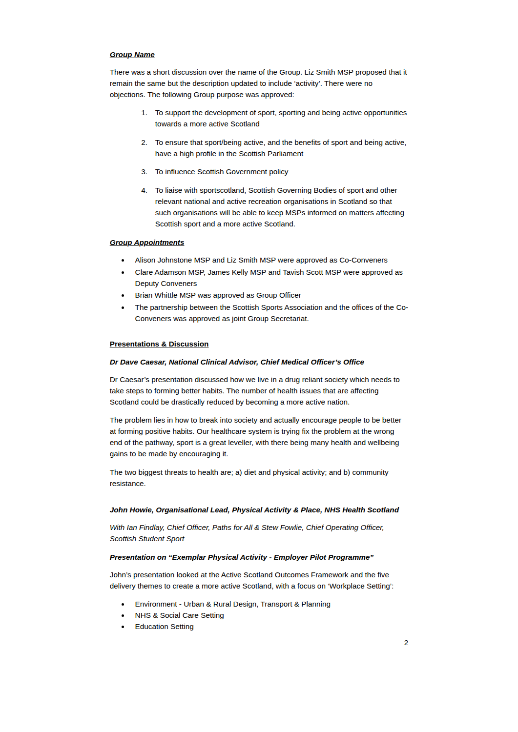Group Name
There was a short discussion over the name of the Group. Liz Smith MSP proposed that it remain the same but the description updated to include ‘activity’. There were no objections. The following Group purpose was approved:
To support the development of sport, sporting and being active opportunities towards a more active Scotland
To ensure that sport/being active, and the benefits of sport and being active, have a high profile in the Scottish Parliament
To influence Scottish Government policy
To liaise with sportscotland, Scottish Governing Bodies of sport and other relevant national and active recreation organisations in Scotland so that such organisations will be able to keep MSPs informed on matters affecting Scottish sport and a more active Scotland.
Group Appointments
Alison Johnstone MSP and Liz Smith MSP were approved as Co-Conveners
Clare Adamson MSP, James Kelly MSP and Tavish Scott MSP were approved as Deputy Conveners
Brian Whittle MSP was approved as Group Officer
The partnership between the Scottish Sports Association and the offices of the Co-Conveners was approved as joint Group Secretariat.
Presentations & Discussion
Dr Dave Caesar, National Clinical Advisor, Chief Medical Officer’s Office
Dr Caesar’s presentation discussed how we live in a drug reliant society which needs to take steps to forming better habits. The number of health issues that are affecting Scotland could be drastically reduced by becoming a more active nation.
The problem lies in how to break into society and actually encourage people to be better at forming positive habits. Our healthcare system is trying fix the problem at the wrong end of the pathway, sport is a great leveller, with there being many health and wellbeing gains to be made by encouraging it.
The two biggest threats to health are; a) diet and physical activity; and b) community resistance.
John Howie, Organisational Lead, Physical Activity & Place, NHS Health Scotland
With Ian Findlay, Chief Officer, Paths for All & Stew Fowlie, Chief Operating Officer, Scottish Student Sport
Presentation on “Exemplar Physical Activity - Employer Pilot Programme”
John’s presentation looked at the Active Scotland Outcomes Framework and the five delivery themes to create a more active Scotland, with a focus on ‘Workplace Setting’:
Environment - Urban & Rural Design, Transport & Planning
NHS & Social Care Setting
Education Setting
2